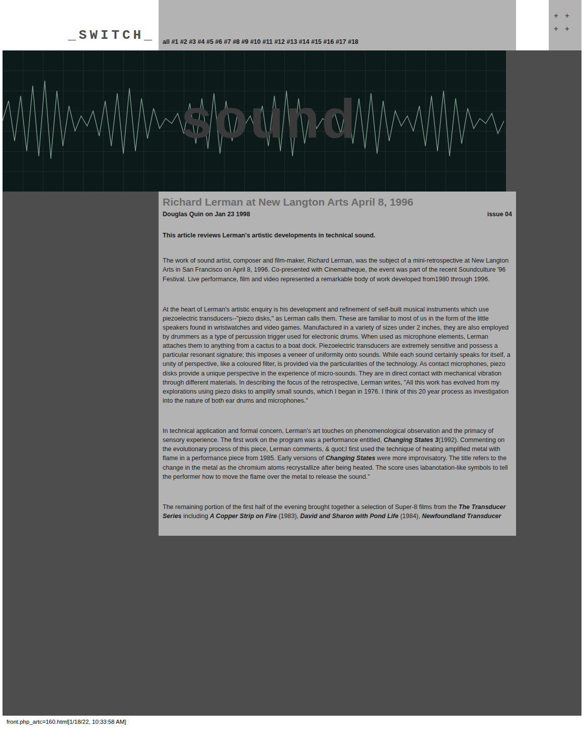_SWITCH_
all #1 #2 #3 #4 #5 #6 #7 #8 #9 #10 #11 #12 #13 #14 #15 #16 #17 #18
+ + + +
sound
Richard Lerman at New Langton Arts April 8, 1996
issue 04 Douglas Quin on Jan 23 1998
This article reviews Lerman's artistic developments in technical sound.
The work of sound artist, composer and film-maker, Richard Lerman, was the subject of a mini-retrospective at New Langton Arts in San Francisco on April 8, 1996. Co-presented with Cinematheque, the event was part of the recent Soundculture '96 Festival. Live performance, film and video represented a remarkable body of work developed from1980 through 1996.
At the heart of Lerman's artistic enquiry is his development and refinement of self-built musical instruments which use piezoelectric transducers--"piezo disks," as Lerman calls them. These are familiar to most of us in the form of the little speakers found in wristwatches and video games. Manufactured in a variety of sizes under 2 inches, they are also employed by drummers as a type of percussion trigger used for electronic drums. When used as microphone elements, Lerman attaches them to anything from a cactus to a boat dock. Piezoelectric transducers are extremely sensitive and possess a particular resonant signature; this imposes a veneer of uniformity onto sounds. While each sound certainly speaks for itself, a unity of perspective, like a coloured filter, is provided via the particularities of the technology. As contact microphones, piezo disks provide a unique perspective in the experience of micro-sounds. They are in direct contact with mechanical vibration through different materials. In describing the focus of the retrospective, Lerman writes, "All this work has evolved from my explorations using piezo disks to amplify small sounds, which I began in 1976. I think of this 20 year process as investigation into the nature of both ear drums and microphones."
In technical application and formal concern, Lerman's art touches on phenomenological observation and the primacy of sensory experience. The first work on the program was a performance entitled, Changing States 3(1992). Commenting on the evolutionary process of this piece, Lerman comments, & quot;I first used the technique of heating amplified metal with flame in a performance piece from 1985. Early versions of Changing States were more improvisatory. The title refers to the change in the metal as the chromium atoms recrystallize after being heated. The score uses labanotation-like symbols to tell the performer how to move the flame over the metal to release the sound."
The remaining portion of the first half of the evening brought together a selection of Super-8 films from the The Transducer Series including A Copper Strip on Fire (1983), David and Sharon with Pond Life (1984), Newfoundland Transducer
front.php_artc=160.html[1/18/22, 10:33:58 AM]